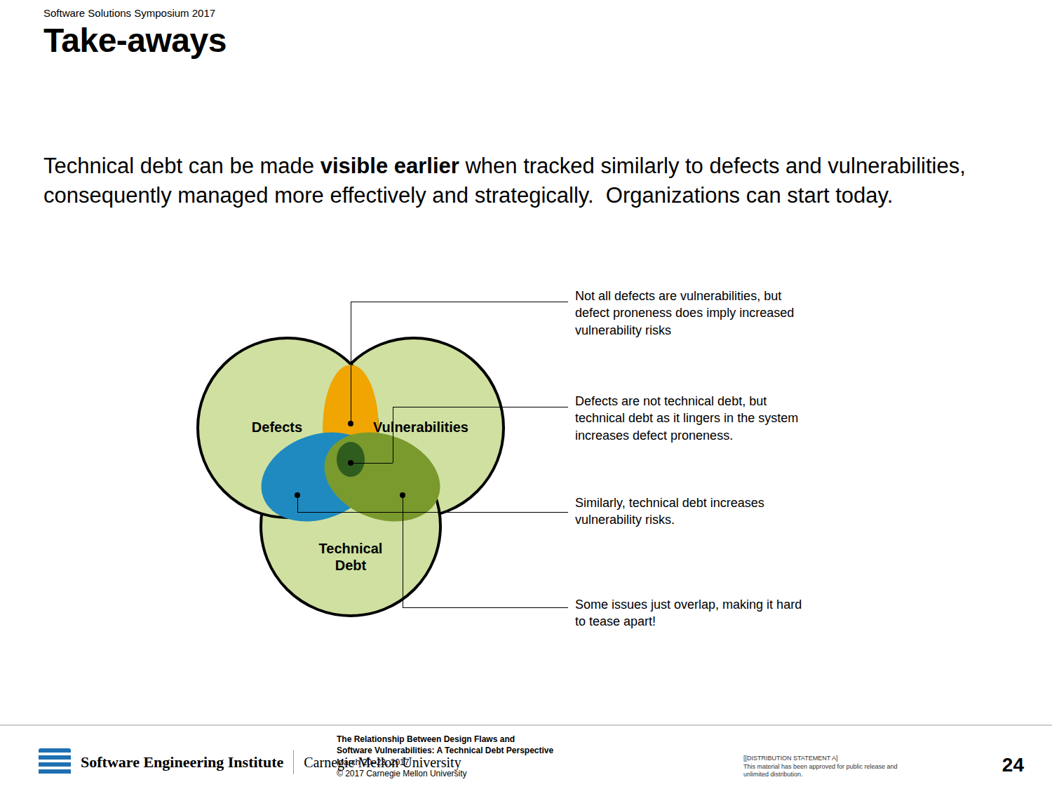Software Solutions Symposium 2017
Take-aways
Technical debt can be made visible earlier when tracked similarly to defects and vulnerabilities, consequently managed more effectively and strategically. Organizations can start today.
Defects
Vulnerabilities
Technical
Debt
Not all defects are vulnerabilities, but
defect proneness does imply increased
vulnerability risks
Defects are not technical debt, but
technical debt as it lingers in the system
increases defect proneness.
Similarly, technical debt increases
vulnerability risks.
Some issues just overlap, making it hard
to tease apart!
Software Engineering Institute
Carnegie Mellon University
The Relationship Between Design Flaws and
Software Vulnerabilities: A Technical Debt Perspective
March 20–23, 2017
© 2017 Carnegie Mellon University
[[DISTRIBUTION STATEMENT A]
This material has been approved for public release and
unlimited distribution.
24